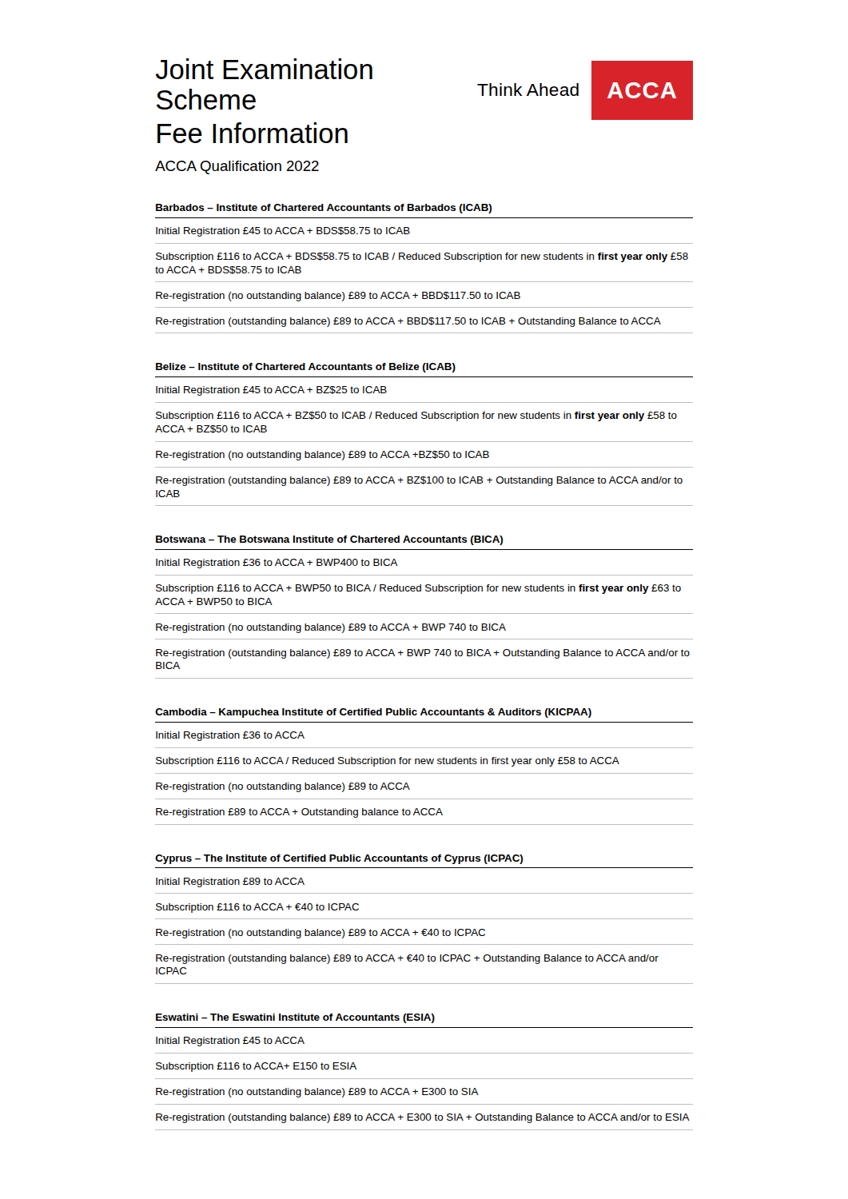Joint Examination Scheme
Fee Information
ACCA Qualification 2022
Think Ahead ACCA
Barbados – Institute of Chartered Accountants of Barbados (ICAB)
Initial Registration £45 to ACCA + BDS$58.75 to ICAB
Subscription £116 to ACCA + BDS$58.75 to ICAB / Reduced Subscription for new students in first year only £58 to ACCA + BDS$58.75 to ICAB
Re-registration (no outstanding balance) £89 to ACCA + BBD$117.50 to ICAB
Re-registration (outstanding balance) £89 to ACCA + BBD$117.50 to ICAB + Outstanding Balance to ACCA
Belize – Institute of Chartered Accountants of Belize (ICAB)
Initial Registration £45 to ACCA + BZ$25 to ICAB
Subscription £116 to ACCA + BZ$50 to ICAB / Reduced Subscription for new students in first year only £58 to ACCA + BZ$50 to ICAB
Re-registration (no outstanding balance) £89 to ACCA +BZ$50 to ICAB
Re-registration (outstanding balance) £89 to ACCA + BZ$100 to ICAB + Outstanding Balance to ACCA and/or to ICAB
Botswana – The Botswana Institute of Chartered Accountants (BICA)
Initial Registration £36 to ACCA + BWP400 to BICA
Subscription £116 to ACCA + BWP50 to BICA / Reduced Subscription for new students in first year only £63 to ACCA + BWP50 to BICA
Re-registration (no outstanding balance) £89 to ACCA + BWP 740 to BICA
Re-registration (outstanding balance) £89 to ACCA + BWP 740 to BICA + Outstanding Balance to ACCA and/or to BICA
Cambodia – Kampuchea Institute of Certified Public Accountants & Auditors (KICPAA)
Initial Registration £36 to ACCA
Subscription £116 to ACCA / Reduced Subscription for new students in first year only £58 to ACCA
Re-registration (no outstanding balance) £89 to ACCA
Re-registration £89 to ACCA + Outstanding balance to ACCA
Cyprus – The Institute of Certified Public Accountants of Cyprus (ICPAC)
Initial Registration £89 to ACCA
Subscription £116 to ACCA + €40 to ICPAC
Re-registration (no outstanding balance) £89 to ACCA + €40 to ICPAC
Re-registration (outstanding balance) £89 to ACCA + €40 to ICPAC + Outstanding Balance to ACCA and/or ICPAC
Eswatini – The Eswatini Institute of Accountants (ESIA)
Initial Registration £45 to ACCA
Subscription £116 to ACCA+ E150 to ESIA
Re-registration (no outstanding balance) £89 to ACCA + E300 to SIA
Re-registration (outstanding balance) £89 to ACCA + E300 to SIA + Outstanding Balance to ACCA and/or to ESIA